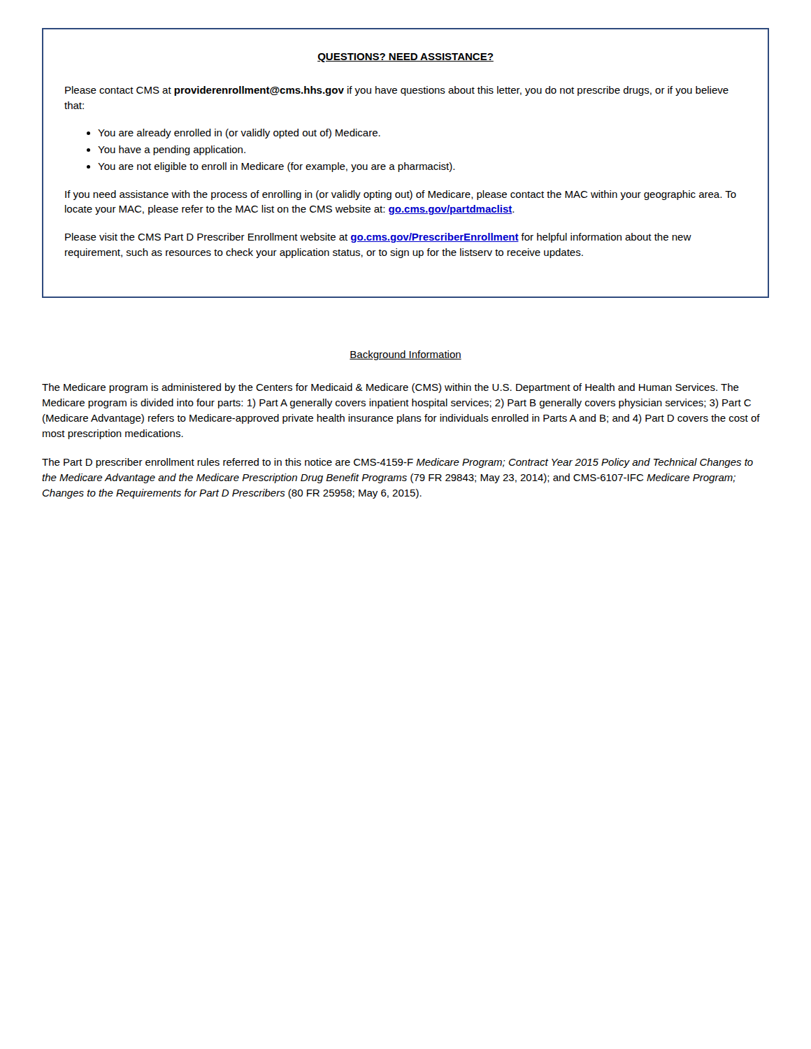QUESTIONS? NEED ASSISTANCE?
Please contact CMS at providerenrollment@cms.hhs.gov if you have questions about this letter, you do not prescribe drugs, or if you believe that:
You are already enrolled in (or validly opted out of) Medicare.
You have a pending application.
You are not eligible to enroll in Medicare (for example, you are a pharmacist).
If you need assistance with the process of enrolling in (or validly opting out) of Medicare, please contact the MAC within your geographic area. To locate your MAC, please refer to the MAC list on the CMS website at: go.cms.gov/partdmaclist.
Please visit the CMS Part D Prescriber Enrollment website at go.cms.gov/PrescriberEnrollment for helpful information about the new requirement, such as resources to check your application status, or to sign up for the listserv to receive updates.
Background Information
The Medicare program is administered by the Centers for Medicaid & Medicare (CMS) within the U.S. Department of Health and Human Services. The Medicare program is divided into four parts: 1) Part A generally covers inpatient hospital services; 2) Part B generally covers physician services; 3) Part C (Medicare Advantage) refers to Medicare-approved private health insurance plans for individuals enrolled in Parts A and B; and 4) Part D covers the cost of most prescription medications.
The Part D prescriber enrollment rules referred to in this notice are CMS-4159-F Medicare Program; Contract Year 2015 Policy and Technical Changes to the Medicare Advantage and the Medicare Prescription Drug Benefit Programs (79 FR 29843; May 23, 2014); and CMS-6107-IFC Medicare Program; Changes to the Requirements for Part D Prescribers (80 FR 25958; May 6, 2015).